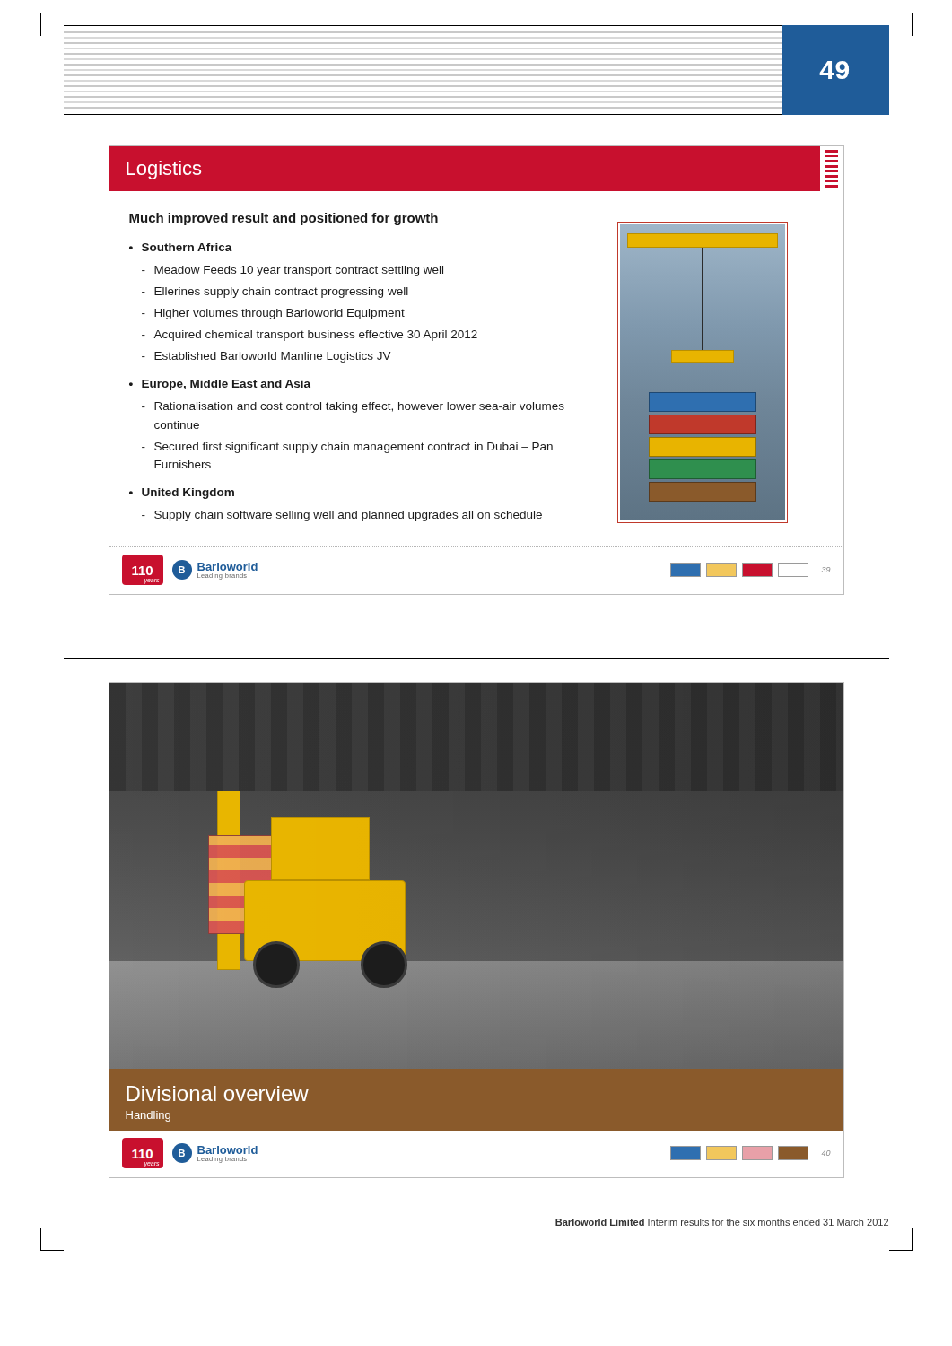49
Logistics
Much improved result and positioned for growth
Southern Africa
Meadow Feeds 10 year transport contract settling well
Ellerines supply chain contract progressing well
Higher volumes through Barloworld Equipment
Acquired chemical transport business effective 30 April 2012
Established Barloworld Manline Logistics JV
Europe, Middle East and Asia
Rationalisation and cost control taking effect, however lower sea-air volumes continue
Secured first significant supply chain management contract in Dubai – Pan Furnishers
United Kingdom
Supply chain software selling well and planned upgrades all on schedule
110years
B Barloworld Leading brands
39
Divisional overview
Handling
110years
B Barloworld Leading brands
40
Barloworld Limited Interim results for the six months ended 31 March 2012